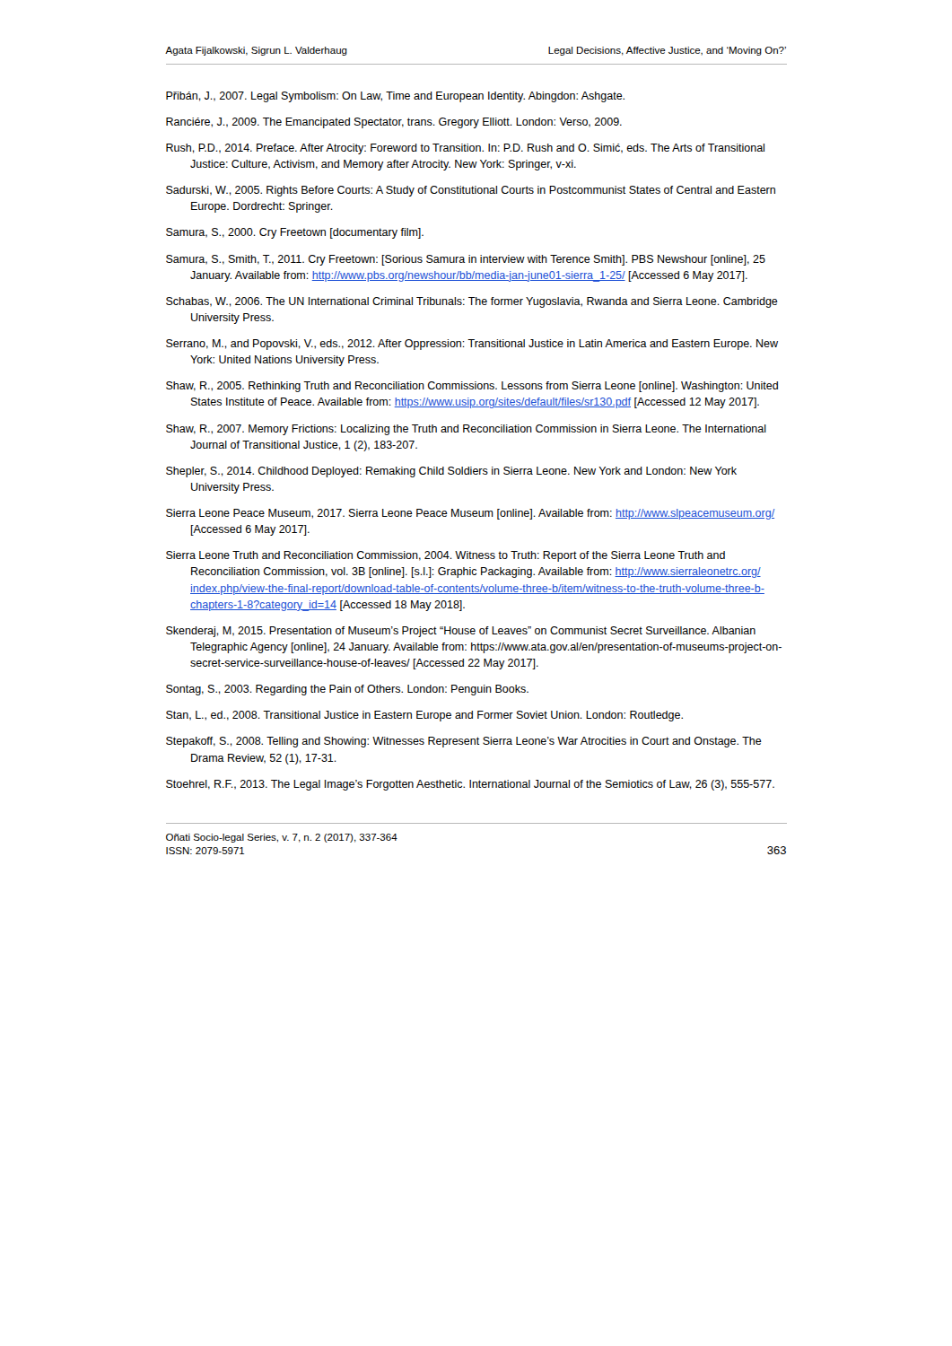Agata Fijalkowski, Sigrun L. Valderhaug Legal Decisions, Affective Justice, and ‘Moving On?’
Přibán, J., 2007. Legal Symbolism: On Law, Time and European Identity. Abingdon: Ashgate.
Ranciére, J., 2009. The Emancipated Spectator, trans. Gregory Elliott. London: Verso, 2009.
Rush, P.D., 2014. Preface. After Atrocity: Foreword to Transition. In: P.D. Rush and O. Simić, eds. The Arts of Transitional Justice: Culture, Activism, and Memory after Atrocity. New York: Springer, v-xi.
Sadurski, W., 2005. Rights Before Courts: A Study of Constitutional Courts in Postcommunist States of Central and Eastern Europe. Dordrecht: Springer.
Samura, S., 2000. Cry Freetown [documentary film].
Samura, S., Smith, T., 2011. Cry Freetown: [Sorious Samura in interview with Terence Smith]. PBS Newshour [online], 25 January. Available from: http://www.pbs.org/newshour/bb/media-jan-june01-sierra_1-25/ [Accessed 6 May 2017].
Schabas, W., 2006. The UN International Criminal Tribunals: The former Yugoslavia, Rwanda and Sierra Leone. Cambridge University Press.
Serrano, M., and Popovski, V., eds., 2012. After Oppression: Transitional Justice in Latin America and Eastern Europe. New York: United Nations University Press.
Shaw, R., 2005. Rethinking Truth and Reconciliation Commissions. Lessons from Sierra Leone [online]. Washington: United States Institute of Peace. Available from: https://www.usip.org/sites/default/files/sr130.pdf [Accessed 12 May 2017].
Shaw, R., 2007. Memory Frictions: Localizing the Truth and Reconciliation Commission in Sierra Leone. The International Journal of Transitional Justice, 1 (2), 183-207.
Shepler, S., 2014. Childhood Deployed: Remaking Child Soldiers in Sierra Leone. New York and London: New York University Press.
Sierra Leone Peace Museum, 2017. Sierra Leone Peace Museum [online]. Available from: http://www.slpeacemuseum.org/ [Accessed 6 May 2017].
Sierra Leone Truth and Reconciliation Commission, 2004. Witness to Truth: Report of the Sierra Leone Truth and Reconciliation Commission, vol. 3B [online]. [s.l.]: Graphic Packaging. Available from: http://www.sierraleonetrc.org/ index.php/view-the-final-report/download-table-of-contents/volume-three-b/item/witness-to-the-truth-volume-three-b-chapters-1-8?category_id=14 [Accessed 18 May 2018].
Skenderaj, M, 2015. Presentation of Museum’s Project “House of Leaves” on Communist Secret Surveillance. Albanian Telegraphic Agency [online], 24 January. Available from: https://www.ata.gov.al/en/presentation-of-museums-project-on-secret-service-surveillance-house-of-leaves/ [Accessed 22 May 2017].
Sontag, S., 2003. Regarding the Pain of Others. London: Penguin Books.
Stan, L., ed., 2008. Transitional Justice in Eastern Europe and Former Soviet Union. London: Routledge.
Stepakoff, S., 2008. Telling and Showing: Witnesses Represent Sierra Leone’s War Atrocities in Court and Onstage. The Drama Review, 52 (1), 17-31.
Stoehrel, R.F., 2013. The Legal Image’s Forgotten Aesthetic. International Journal of the Semiotics of Law, 26 (3), 555-577.
Oñati Socio-legal Series, v. 7, n. 2 (2017), 337-364
ISSN: 2079-5971
363